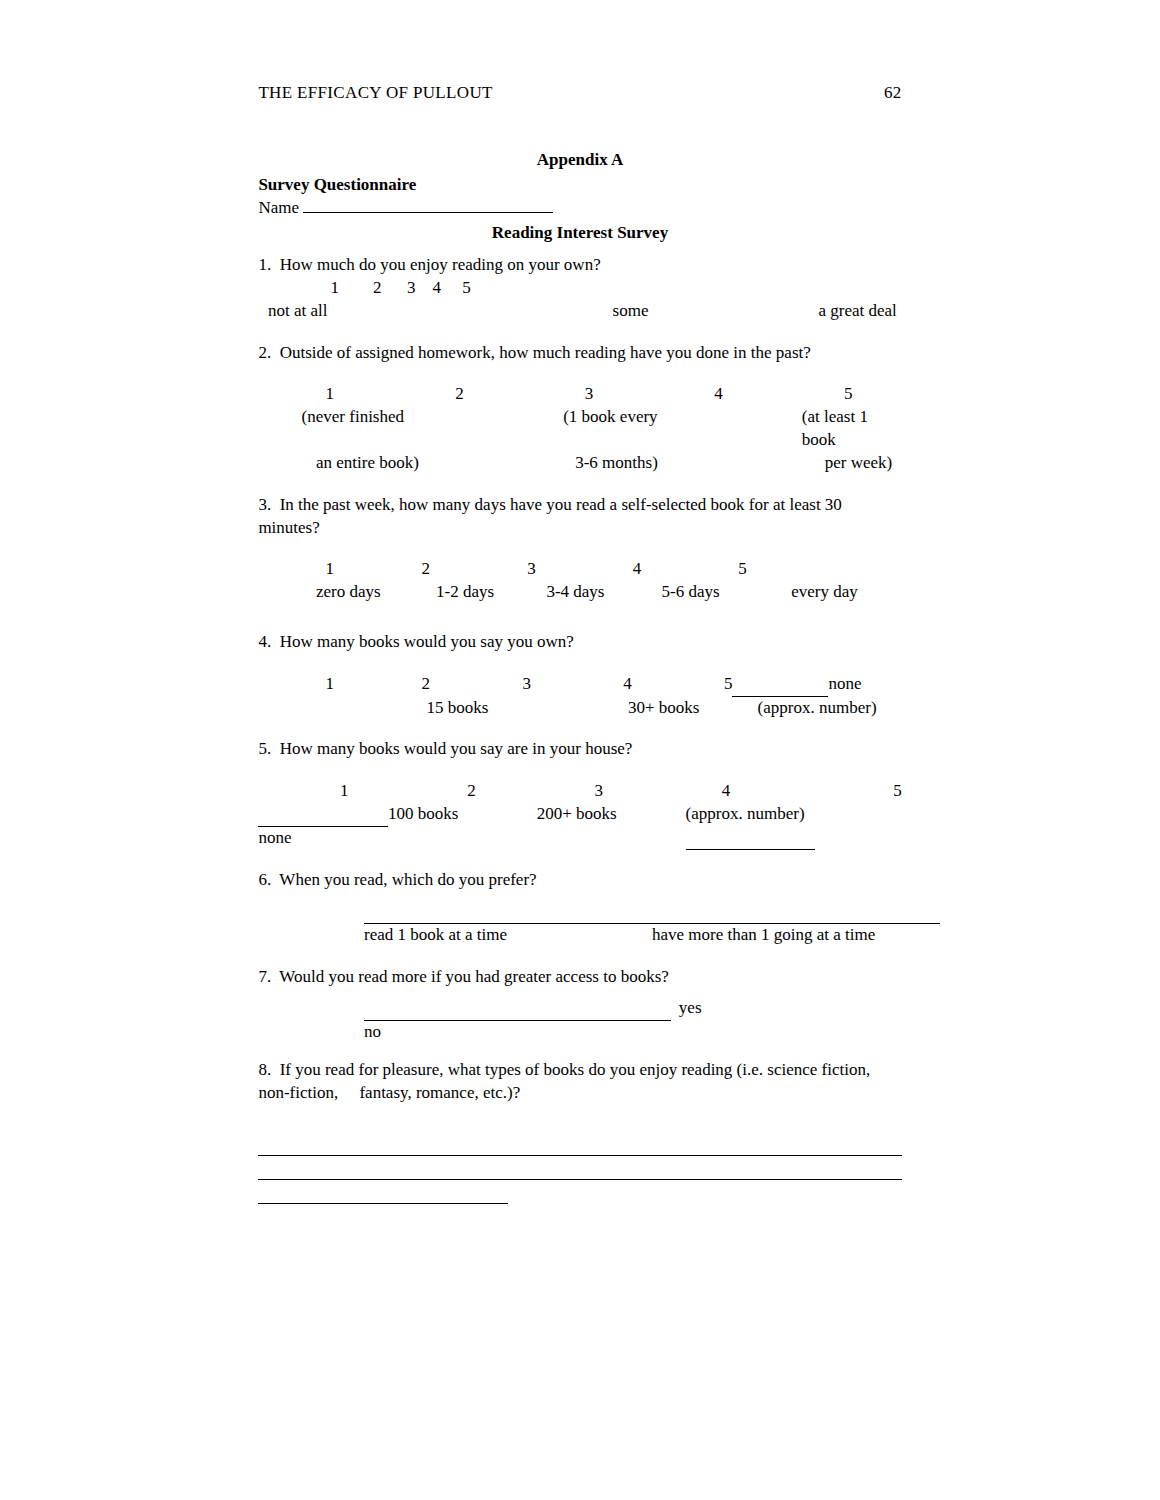The Efficacy of Pullout 62
Appendix A
Survey Questionnaire
Name
Reading Interest Survey
1. How much do you enjoy reading on your own?
1 2 3 4 5
not at all some a great deal
2. Outside of assigned homework, how much reading have you done in the past?
12345
(never finished(1 book every(at least 1 book
an entire book) 3-6 months) per week)
3. In the past week, how many days have you read a self-selected book for at least 30 minutes?
12345
zero days 1-2 days 3-4 days 5-6 days every day
4. How many books would you say you own?
12345 none
15 books 30+ books(approx. number)
5. How many books would you say are in your house?
12345
none 100 books 200+ books(approx. number)
6. When you read, which do you prefer?
read 1 book at a time have more than 1 going at a time
7. Would you read more if you had greater access to books?
no yes
8. If you read for pleasure, what types of books do you enjoy reading (i.e. science fiction, non-fiction, fantasy, romance, etc.)?